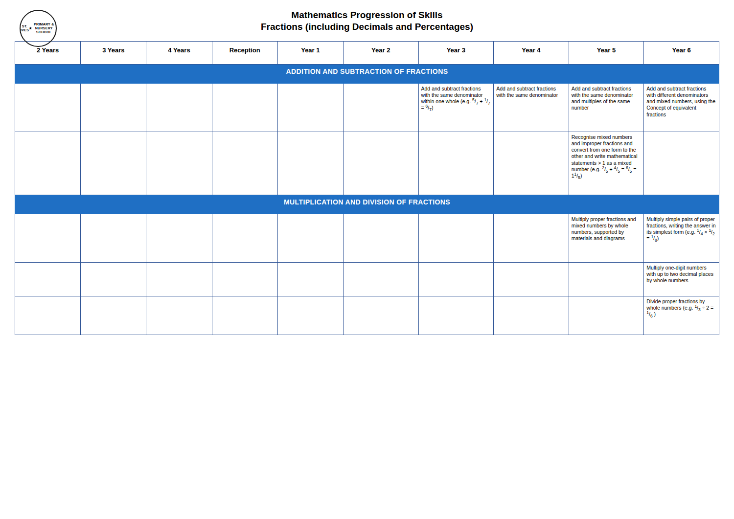ST. IVES ★ PRIMARY & NURSERY SCHOOL
Mathematics Progression of Skills
Fractions (including Decimals and Percentages)
| 2 Years | 3 Years | 4 Years | Reception | Year 1 | Year 2 | Year 3 | Year 4 | Year 5 | Year 6 |
| --- | --- | --- | --- | --- | --- | --- | --- | --- | --- |
| ADDITION AND SUBTRACTION OF FRACTIONS |
| | | | | | | Add and subtract fractions with the same denominator within one whole (e.g. 5 / 7 + 1 / 7 = 6 / 7 ) | Add and subtract fractions with the same denominator | Add and subtract fractions with the same denominator and multiples of the same number | Add and subtract fractions with different denominators and mixed numbers, using the Concept of equivalent fractions |
| | | | | | | | | Recognise mixed numbers and improper fractions and convert from one form to the other and write mathematical statements > 1 as a mixed number (e.g. 2 / 5 + 4 / 5 = 6 / 5 = 1 1 / 5 ) | |
| MULTIPLICATION AND DIVISION OF FRACTIONS |
| | | | | | | | | Multiply proper fractions and mixed numbers by whole numbers, supported by materials and diagrams | Multiply simple pairs of proper fractions, writing the answer in its simplest form (e.g. 1 / 4 × 1 / 2 = 1 / 8 ) |
| | | | | | | | | | Multiply one-digit numbers with up to two decimal places by whole numbers |
| | | | | | | | | | Divide proper fractions by whole numbers (e.g. 1 / 3 ÷ 2 = 1 / 6 ) |